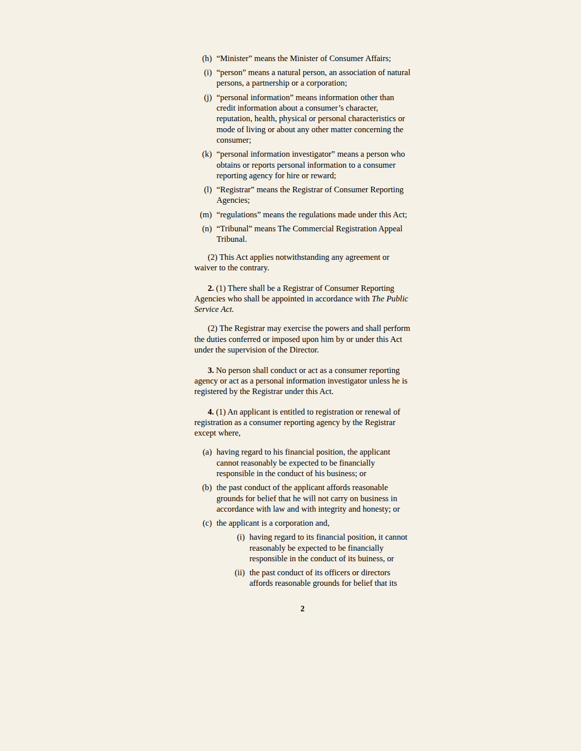(h)“Minister” means the Minister of Consumer Affairs;
(i)“person” means a natural person, an association of natural persons, a partnership or a corporation;
(j)“personal information” means information other than credit information about a consumer’s character, reputation, health, physical or personal characteristics or mode of living or about any other matter concerning the consumer;
(k)“personal information investigator” means a person who obtains or reports personal information to a consumer reporting agency for hire or reward;
(l)“Registrar” means the Registrar of Consumer Reporting Agencies;
(m)“regulations” means the regulations made under this Act;
(n)“Tribunal” means The Commercial Registration Appeal Tribunal.
(2) This Act applies notwithstanding any agreement or waiver to the contrary.
2. (1) There shall be a Registrar of Consumer Reporting Agencies who shall be appointed in accordance with The Public Service Act.
(2) The Registrar may exercise the powers and shall perform the duties conferred or imposed upon him by or under this Act under the supervision of the Director.
3. No person shall conduct or act as a consumer reporting agency or act as a personal information investigator unless he is registered by the Registrar under this Act.
4. (1) An applicant is entitled to registration or renewal of registration as a consumer reporting agency by the Registrar except where,
(a) having regard to his financial position, the applicant cannot reasonably be expected to be financially responsible in the conduct of his business; or
(b) the past conduct of the applicant affords reasonable grounds for belief that he will not carry on business in accordance with law and with integrity and honesty; or
(c) the applicant is a corporation and,
(i) having regard to its financial position, it cannot reasonably be expected to be financially responsible in the conduct of its buiness, or
(ii) the past conduct of its officers or directors affords reasonable grounds for belief that its
2